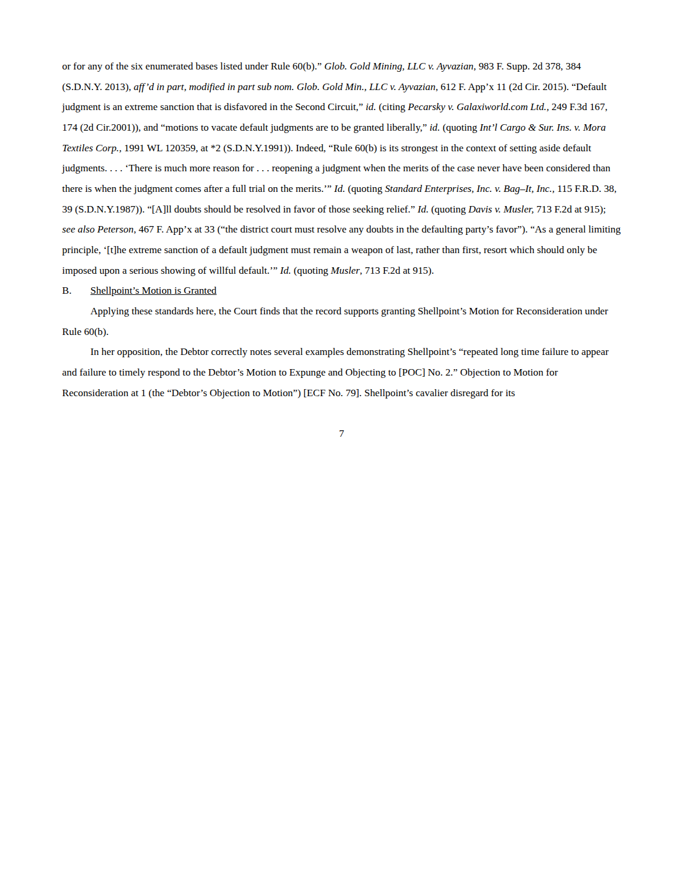or for any of the six enumerated bases listed under Rule 60(b).” Glob. Gold Mining, LLC v. Ayvazian, 983 F. Supp. 2d 378, 384 (S.D.N.Y. 2013), aff’d in part, modified in part sub nom. Glob. Gold Min., LLC v. Ayvazian, 612 F. App’x 11 (2d Cir. 2015). “Default judgment is an extreme sanction that is disfavored in the Second Circuit,” id. (citing Pecarsky v. Galaxiworld.com Ltd., 249 F.3d 167, 174 (2d Cir.2001)), and “motions to vacate default judgments are to be granted liberally,” id. (quoting Int’l Cargo & Sur. Ins. v. Mora Textiles Corp., 1991 WL 120359, at *2 (S.D.N.Y.1991)). Indeed, “Rule 60(b) is its strongest in the context of setting aside default judgments. . . . ‘There is much more reason for . . . reopening a judgment when the merits of the case never have been considered than there is when the judgment comes after a full trial on the merits.’” Id. (quoting Standard Enterprises, Inc. v. Bag–It, Inc., 115 F.R.D. 38, 39 (S.D.N.Y.1987)). “[A]ll doubts should be resolved in favor of those seeking relief.” Id. (quoting Davis v. Musler, 713 F.2d at 915); see also Peterson, 467 F. App’x at 33 (“the district court must resolve any doubts in the defaulting party’s favor”). “As a general limiting principle, ‘[t]he extreme sanction of a default judgment must remain a weapon of last, rather than first, resort which should only be imposed upon a serious showing of willful default.’” Id. (quoting Musler, 713 F.2d at 915).
B. Shellpoint’s Motion is Granted
Applying these standards here, the Court finds that the record supports granting Shellpoint’s Motion for Reconsideration under Rule 60(b).
In her opposition, the Debtor correctly notes several examples demonstrating Shellpoint’s “repeated long time failure to appear and failure to timely respond to the Debtor’s Motion to Expunge and Objecting to [POC] No. 2.” Objection to Motion for Reconsideration at 1 (the “Debtor’s Objection to Motion”) [ECF No. 79]. Shellpoint’s cavalier disregard for its
7